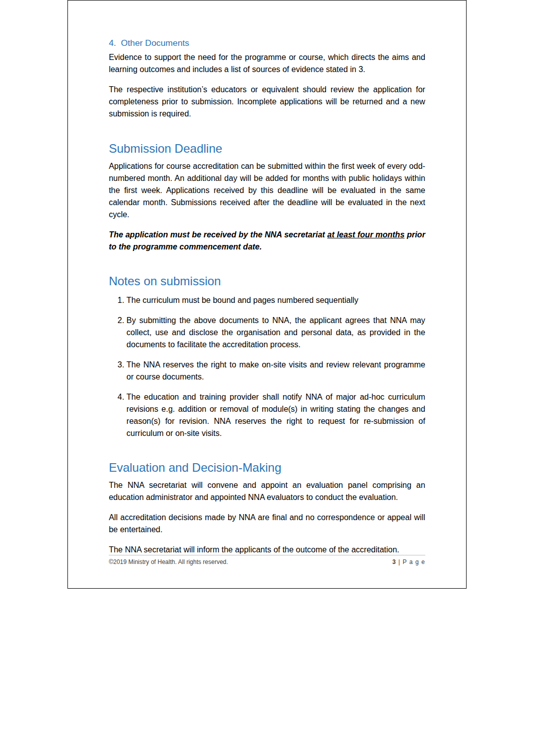4. Other Documents
Evidence to support the need for the programme or course, which directs the aims and learning outcomes and includes a list of sources of evidence stated in 3.
The respective institution’s educators or equivalent should review the application for completeness prior to submission. Incomplete applications will be returned and a new submission is required.
Submission Deadline
Applications for course accreditation can be submitted within the first week of every odd-numbered month. An additional day will be added for months with public holidays within the first week. Applications received by this deadline will be evaluated in the same calendar month. Submissions received after the deadline will be evaluated in the next cycle.
The application must be received by the NNA secretariat at least four months prior to the programme commencement date.
Notes on submission
The curriculum must be bound and pages numbered sequentially
By submitting the above documents to NNA, the applicant agrees that NNA may collect, use and disclose the organisation and personal data, as provided in the documents to facilitate the accreditation process.
The NNA reserves the right to make on-site visits and review relevant programme or course documents.
The education and training provider shall notify NNA of major ad-hoc curriculum revisions e.g. addition or removal of module(s) in writing stating the changes and reason(s) for revision. NNA reserves the right to request for re-submission of curriculum or on-site visits.
Evaluation and Decision-Making
The NNA secretariat will convene and appoint an evaluation panel comprising an education administrator and appointed NNA evaluators to conduct the evaluation.
All accreditation decisions made by NNA are final and no correspondence or appeal will be entertained.
The NNA secretariat will inform the applicants of the outcome of the accreditation.
©2019 Ministry of Health. All rights reserved. 3 | P a g e